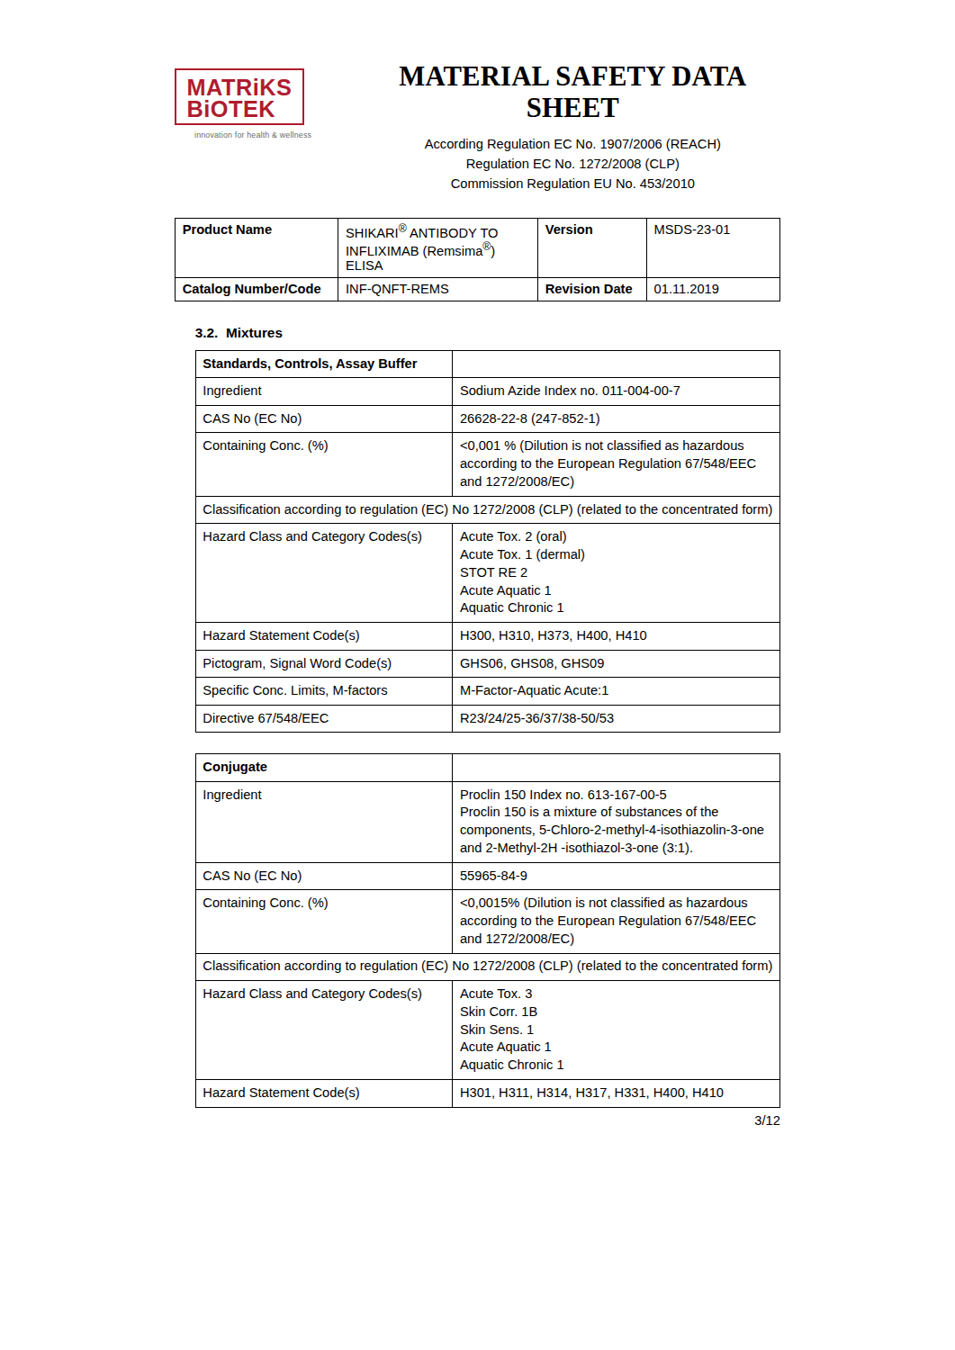MATRiKS Bi OTEK
innovation for health & wellness
MATERIAL SAFETY DATA SHEET
According Regulation EC No. 1907/2006 (REACH)
Regulation EC No. 1272/2008 (CLP)
Commission Regulation EU No. 453/2010
| Product Name | SHIKARI ® ANTIBODY TO INFLIXIMAB (Remsima ® ) ELISA | Version | MSDS-23-01 |
| Catalog Number/Code | INF-QNFT-REMS | Revision Date | 01.11.2019 |
3.2. Mixtures
| Standards, Controls, Assay Buffer | |
| Ingredient | Sodium Azide Index no. 011-004-00-7 |
| CAS No (EC No) | 26628-22-8 (247-852-1) |
| Containing Conc. (%) | <0,001 % (Dilution is not classified as hazardous according to the European Regulation 67/548/EEC and 1272/2008/EC) |
| Classification according to regulation (EC) No 1272/2008 (CLP) (related to the concentrated form) |
| Hazard Class and Category Codes(s) | Acute Tox. 2 (oral) Acute Tox. 1 (dermal) STOT RE 2 Acute Aquatic 1 Aquatic Chronic 1 |
| Hazard Statement Code(s) | H300, H310, H373, H400, H410 |
| Pictogram, Signal Word Code(s) | GHS06, GHS08, GHS09 |
| Specific Conc. Limits, M-factors | M-Factor-Aquatic Acute:1 |
| Directive 67/548/EEC | R23/24/25-36/37/38-50/53 |
| Conjugate | |
| Ingredient | Proclin 150 Index no. 613-167-00-5 Proclin 150 is a mixture of substances of the components, 5-Chloro-2-methyl-4-isothiazolin-3-one and 2-Methyl-2H -isothiazol-3-one (3:1). |
| CAS No (EC No) | 55965-84-9 |
| Containing Conc. (%) | <0,0015% (Dilution is not classified as hazardous according to the European Regulation 67/548/EEC and 1272/2008/EC) |
| Classification according to regulation (EC) No 1272/2008 (CLP) (related to the concentrated form) |
| Hazard Class and Category Codes(s) | Acute Tox. 3 Skin Corr. 1B Skin Sens. 1 Acute Aquatic 1 Aquatic Chronic 1 |
| Hazard Statement Code(s) | H301, H311, H314, H317, H331, H400, H410 |
3/12